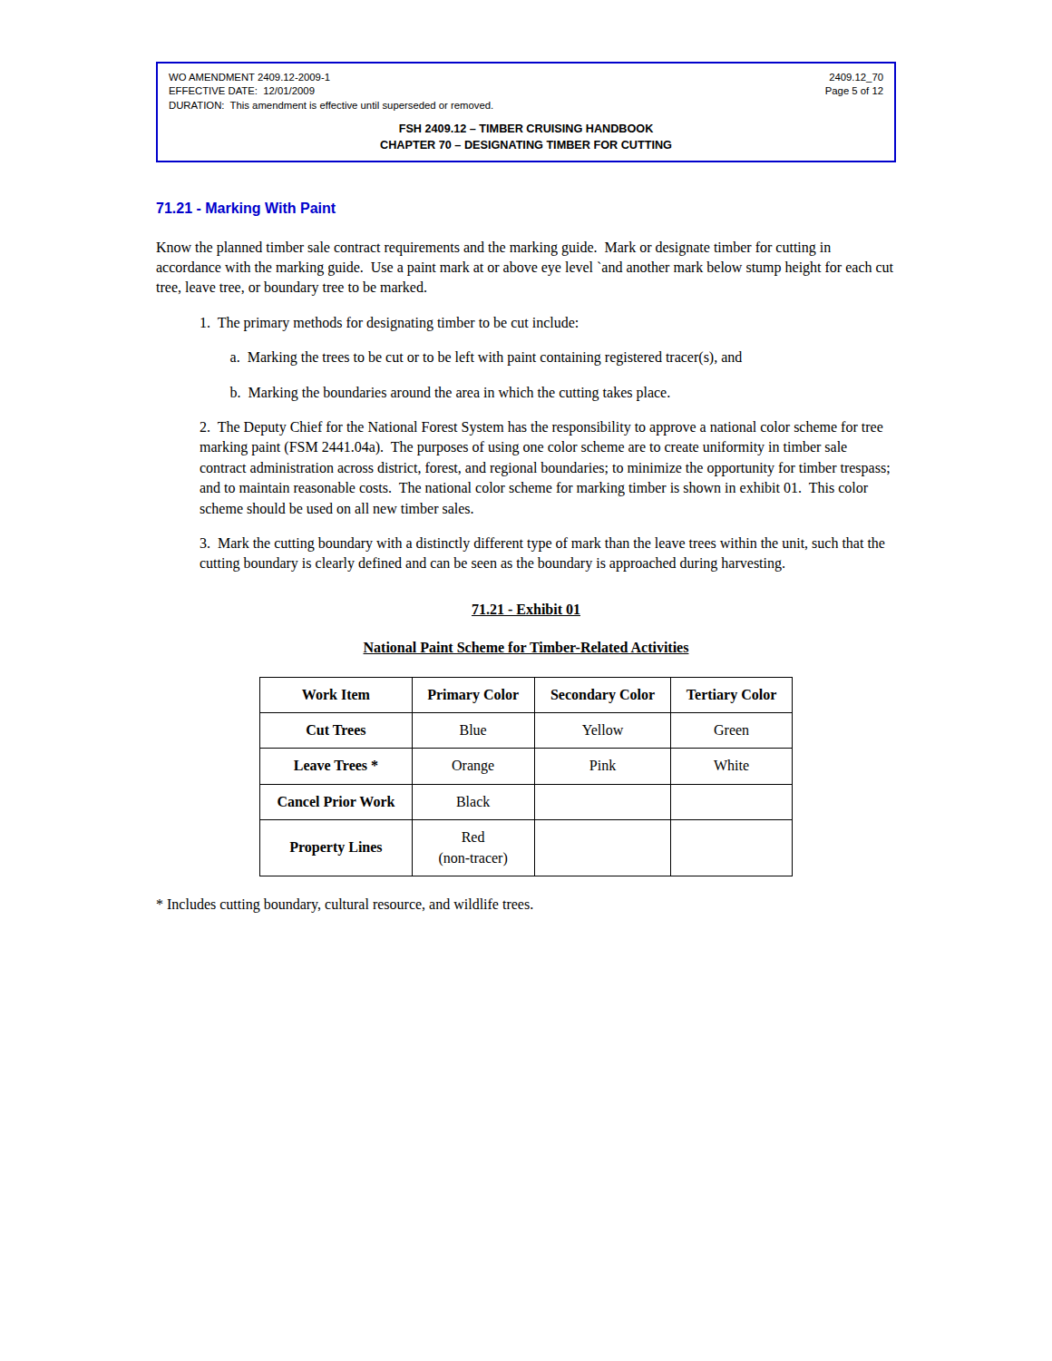WO AMENDMENT 2409.12-2009-1
EFFECTIVE DATE: 12/01/2009
DURATION: This amendment is effective until superseded or removed.
2409.12_70
Page 5 of 12
FSH 2409.12 – TIMBER CRUISING HANDBOOK
CHAPTER 70 – DESIGNATING TIMBER FOR CUTTING
71.21 - Marking With Paint
Know the planned timber sale contract requirements and the marking guide. Mark or designate timber for cutting in accordance with the marking guide. Use a paint mark at or above eye level `and another mark below stump height for each cut tree, leave tree, or boundary tree to be marked.
1. The primary methods for designating timber to be cut include:
a. Marking the trees to be cut or to be left with paint containing registered tracer(s), and
b. Marking the boundaries around the area in which the cutting takes place.
2. The Deputy Chief for the National Forest System has the responsibility to approve a national color scheme for tree marking paint (FSM 2441.04a). The purposes of using one color scheme are to create uniformity in timber sale contract administration across district, forest, and regional boundaries; to minimize the opportunity for timber trespass; and to maintain reasonable costs. The national color scheme for marking timber is shown in exhibit 01. This color scheme should be used on all new timber sales.
3. Mark the cutting boundary with a distinctly different type of mark than the leave trees within the unit, such that the cutting boundary is clearly defined and can be seen as the boundary is approached during harvesting.
71.21 - Exhibit 01
National Paint Scheme for Timber-Related Activities
| Work Item | Primary Color | Secondary Color | Tertiary Color |
| --- | --- | --- | --- |
| Cut Trees | Blue | Yellow | Green |
| Leave Trees * | Orange | Pink | White |
| Cancel Prior Work | Black | | |
| Property Lines | Red (non-tracer) | | |
* Includes cutting boundary, cultural resource, and wildlife trees.